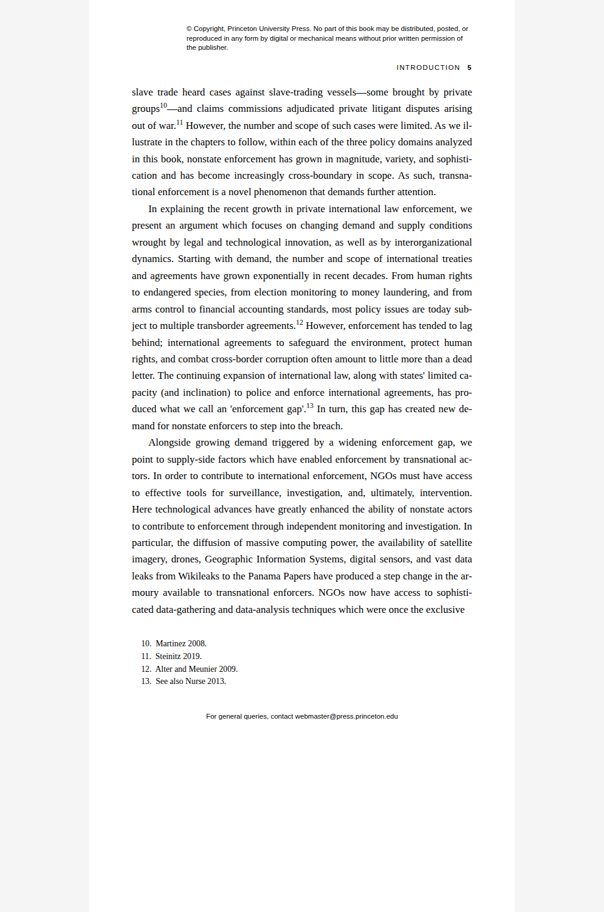© Copyright, Princeton University Press. No part of this book may be distributed, posted, or reproduced in any form by digital or mechanical means without prior written permission of the publisher.
INTRODUCTION 5
slave trade heard cases against slave-trading vessels—some brought by private groups10—and claims commissions adjudicated private litigant disputes arising out of war.11 However, the number and scope of such cases were limited. As we illustrate in the chapters to follow, within each of the three policy domains analyzed in this book, nonstate enforcement has grown in magnitude, variety, and sophistication and has become increasingly cross-boundary in scope. As such, transnational enforcement is a novel phenomenon that demands further attention.
In explaining the recent growth in private international law enforcement, we present an argument which focuses on changing demand and supply conditions wrought by legal and technological innovation, as well as by interorganizational dynamics. Starting with demand, the number and scope of international treaties and agreements have grown exponentially in recent decades. From human rights to endangered species, from election monitoring to money laundering, and from arms control to financial accounting standards, most policy issues are today subject to multiple transborder agreements.12 However, enforcement has tended to lag behind; international agreements to safeguard the environment, protect human rights, and combat cross-border corruption often amount to little more than a dead letter. The continuing expansion of international law, along with states' limited capacity (and inclination) to police and enforce international agreements, has produced what we call an 'enforcement gap'.13 In turn, this gap has created new demand for nonstate enforcers to step into the breach.
Alongside growing demand triggered by a widening enforcement gap, we point to supply-side factors which have enabled enforcement by transnational actors. In order to contribute to international enforcement, NGOs must have access to effective tools for surveillance, investigation, and, ultimately, intervention. Here technological advances have greatly enhanced the ability of nonstate actors to contribute to enforcement through independent monitoring and investigation. In particular, the diffusion of massive computing power, the availability of satellite imagery, drones, Geographic Information Systems, digital sensors, and vast data leaks from Wikileaks to the Panama Papers have produced a step change in the armoury available to transnational enforcers. NGOs now have access to sophisticated data-gathering and data-analysis techniques which were once the exclusive
10. Martinez 2008.
11. Steinitz 2019.
12. Alter and Meunier 2009.
13. See also Nurse 2013.
For general queries, contact webmaster@press.princeton.edu